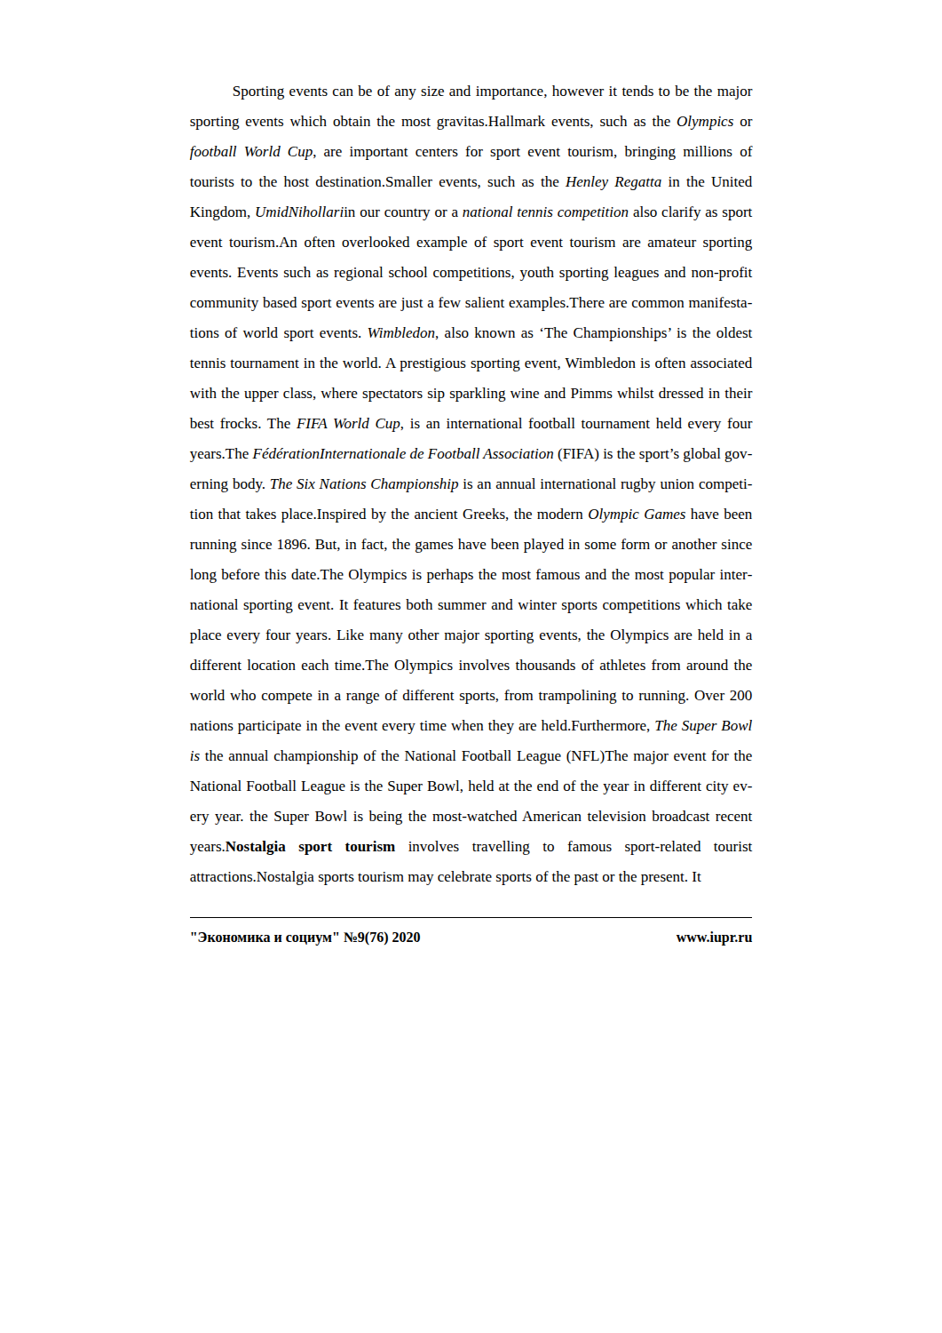Sporting events can be of any size and importance, however it tends to be the major sporting events which obtain the most gravitas.Hallmark events, such as the Olympics or football World Cup, are important centers for sport event tourism, bringing millions of tourists to the host destination.Smaller events, such as the Henley Regatta in the United Kingdom, UmidNihollariin our country or a national tennis competition also clarify as sport event tourism.An often overlooked example of sport event tourism are amateur sporting events. Events such as regional school competitions, youth sporting leagues and non-profit community based sport events are just a few salient examples.There are common manifestations of world sport events. Wimbledon, also known as ‘The Championships’ is the oldest tennis tournament in the world. A prestigious sporting event, Wimbledon is often associated with the upper class, where spectators sip sparkling wine and Pimms whilst dressed in their best frocks. The FIFA World Cup, is an international football tournament held every four years.The FédérationInternationale de Football Association (FIFA) is the sport’s global governing body. The Six Nations Championship is an annual international rugby union competition that takes place.Inspired by the ancient Greeks, the modern Olympic Games have been running since 1896. But, in fact, the games have been played in some form or another since long before this date.The Olympics is perhaps the most famous and the most popular international sporting event. It features both summer and winter sports competitions which take place every four years. Like many other major sporting events, the Olympics are held in a different location each time.The Olympics involves thousands of athletes from around the world who compete in a range of different sports, from trampolining to running. Over 200 nations participate in the event every time when they are held.Furthermore, The Super Bowl is the annual championship of the National Football League (NFL)The major event for the National Football League is the Super Bowl, held at the end of the year in different city every year. the Super Bowl is being the most-watched American television broadcast recent years.Nostalgia sport tourism involves travelling to famous sport-related tourist attractions.Nostalgia sports tourism may celebrate sports of the past or the present. It
"Экономика и социум" №9(76) 2020 www.iupr.ru